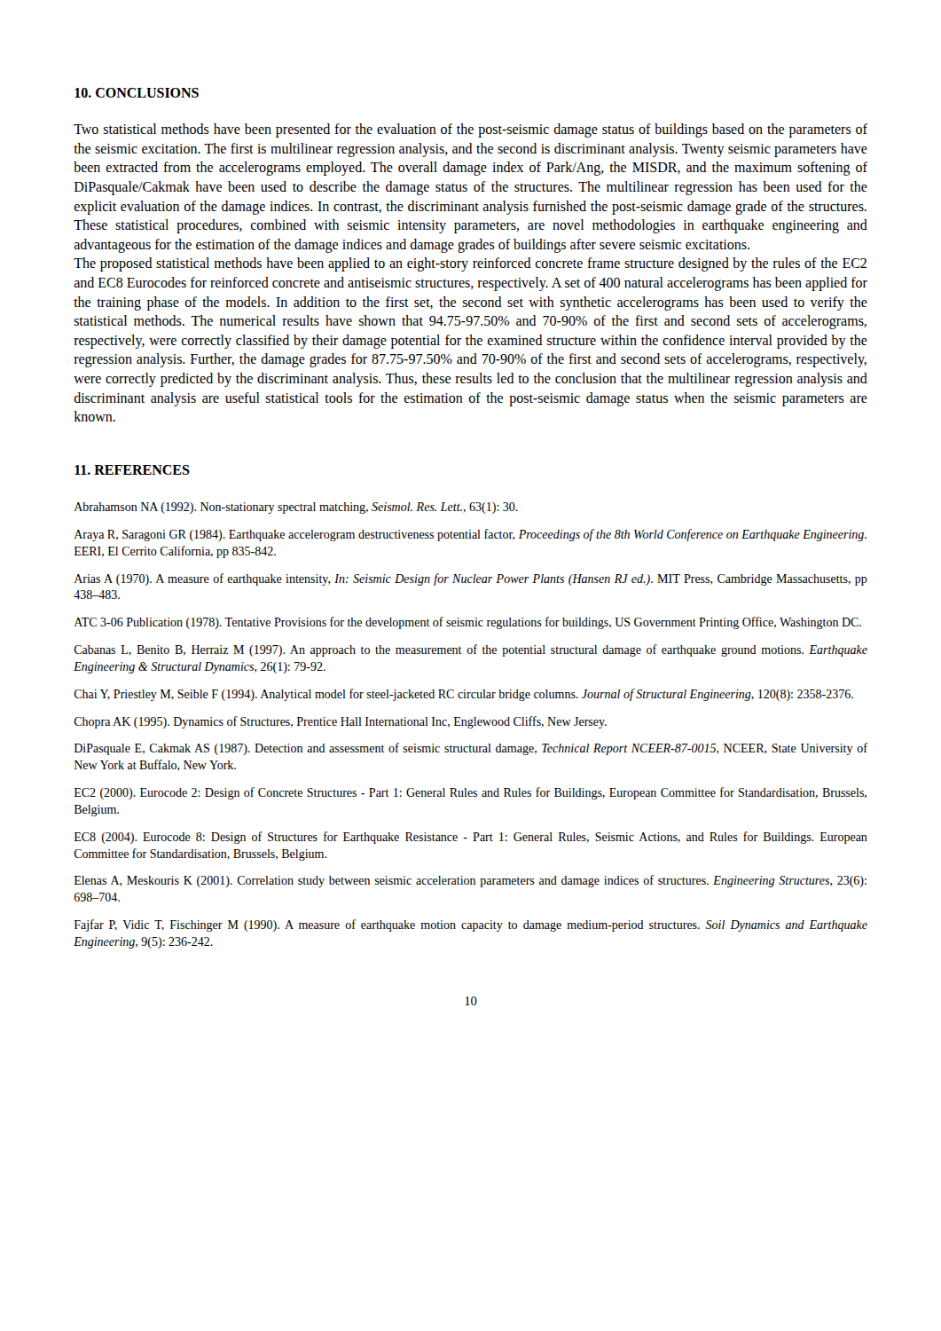10. CONCLUSIONS
Two statistical methods have been presented for the evaluation of the post-seismic damage status of buildings based on the parameters of the seismic excitation. The first is multilinear regression analysis, and the second is discriminant analysis. Twenty seismic parameters have been extracted from the accelerograms employed. The overall damage index of Park/Ang, the MISDR, and the maximum softening of DiPasquale/Cakmak have been used to describe the damage status of the structures. The multilinear regression has been used for the explicit evaluation of the damage indices. In contrast, the discriminant analysis furnished the post-seismic damage grade of the structures. These statistical procedures, combined with seismic intensity parameters, are novel methodologies in earthquake engineering and advantageous for the estimation of the damage indices and damage grades of buildings after severe seismic excitations.
The proposed statistical methods have been applied to an eight-story reinforced concrete frame structure designed by the rules of the EC2 and EC8 Eurocodes for reinforced concrete and antiseismic structures, respectively. A set of 400 natural accelerograms has been applied for the training phase of the models. In addition to the first set, the second set with synthetic accelerograms has been used to verify the statistical methods. The numerical results have shown that 94.75-97.50% and 70-90% of the first and second sets of accelerograms, respectively, were correctly classified by their damage potential for the examined structure within the confidence interval provided by the regression analysis. Further, the damage grades for 87.75-97.50% and 70-90% of the first and second sets of accelerograms, respectively, were correctly predicted by the discriminant analysis. Thus, these results led to the conclusion that the multilinear regression analysis and discriminant analysis are useful statistical tools for the estimation of the post-seismic damage status when the seismic parameters are known.
11. REFERENCES
Abrahamson NA (1992). Non-stationary spectral matching, Seismol. Res. Lett., 63(1): 30.
Araya R, Saragoni GR (1984). Earthquake accelerogram destructiveness potential factor, Proceedings of the 8th World Conference on Earthquake Engineering. EERI, El Cerrito California, pp 835-842.
Arias A (1970). A measure of earthquake intensity, In: Seismic Design for Nuclear Power Plants (Hansen RJ ed.). MIT Press, Cambridge Massachusetts, pp 438–483.
ATC 3-06 Publication (1978). Tentative Provisions for the development of seismic regulations for buildings, US Government Printing Office, Washington DC.
Cabanas L, Benito B, Herraiz M (1997). An approach to the measurement of the potential structural damage of earthquake ground motions. Earthquake Engineering & Structural Dynamics, 26(1): 79-92.
Chai Y, Priestley M, Seible F (1994). Analytical model for steel-jacketed RC circular bridge columns. Journal of Structural Engineering, 120(8): 2358-2376.
Chopra AK (1995). Dynamics of Structures, Prentice Hall International Inc, Englewood Cliffs, New Jersey.
DiPasquale E, Cakmak AS (1987). Detection and assessment of seismic structural damage, Technical Report NCEER-87-0015, NCEER, State University of New York at Buffalo, New York.
EC2 (2000). Eurocode 2: Design of Concrete Structures - Part 1: General Rules and Rules for Buildings, European Committee for Standardisation, Brussels, Belgium.
EC8 (2004). Eurocode 8: Design of Structures for Earthquake Resistance - Part 1: General Rules, Seismic Actions, and Rules for Buildings. European Committee for Standardisation, Brussels, Belgium.
Elenas A, Meskouris K (2001). Correlation study between seismic acceleration parameters and damage indices of structures. Engineering Structures, 23(6): 698–704.
Fajfar P, Vidic T, Fischinger M (1990). A measure of earthquake motion capacity to damage medium-period structures. Soil Dynamics and Earthquake Engineering, 9(5): 236-242.
10